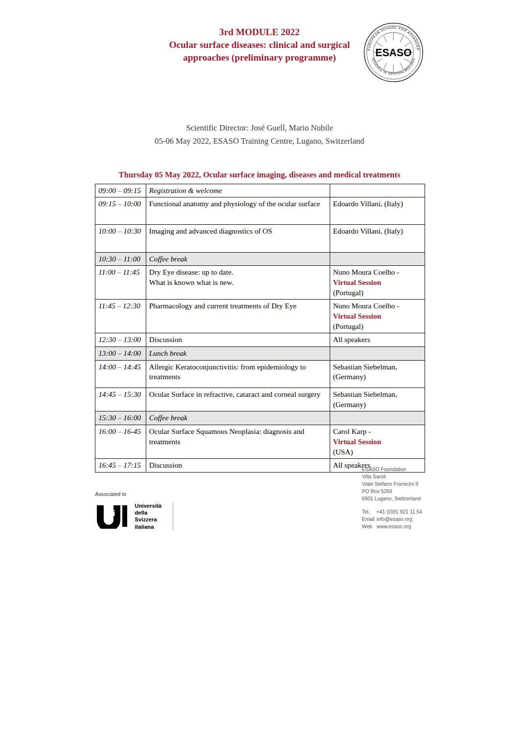ESASO EUROPEAN SCHOOL FOR ADVANCED STUDIES IN OPHTHALMOLOGY
3rd MODULE 2022
Ocular surface diseases: clinical and surgical
approaches (preliminary programme)
Scientific Director: José Guell, Mario Nubile
05-06 May 2022, ESASO Training Centre, Lugano, Switzerland
Thursday 05 May 2022, Ocular surface imaging, diseases and medical treatments
| 09:00 – 09:15 | Registration & welcome | |
| 09:15 – 10:00 | Functional anatomy and physiology of the ocular surface | Edoardo Villani, (Italy) |
| 10:00 – 10:30 | Imaging and advanced diagnostics of OS | Edoardo Villani, (Italy) |
| 10:30 – 11:00 | Coffee break | |
| 11:00 – 11:45 | Dry Eye disease: up to date. What is known what is new. | Nuno Moura Coelho - Virtual Session (Portugal) |
| 11:45 – 12:30 | Pharmacology and current treatments of Dry Eye | Nuno Moura Coelho - Virtual Session (Portugal) |
| 12:30 – 13:00 | Discussion | All speakers |
| 13:00 – 14:00 | Lunch break | |
| 14:00 – 14:45 | Allergic Keratoconjunctivitis: from epidemiology to treatments | Sebastian Siebelman, (Germany) |
| 14:45 – 15:30 | Ocular Surface in refractive, cataract and corneal surgery | Sebastian Siebelman, (Germany) |
| 15:30 – 16:00 | Coffee break | |
| 16:00 – 16-45 | Ocular Surface Squamous Neoplasia: diagnosis and treatments | Carol Karp - Virtual Session (USA) |
| 16:45 – 17:15 | Discussion | All speakers |
Associated to
usi
Università
della
Svizzera
italiana
ESASO Foundation
Villa Saroli
Viale Stefano Franscini 9
PO Box 5269
6901 Lugano, Switzerland
| Tel. | +41 (0)91 921 11 54 |
| Email | info@esaso.org |
| Web | www.esaso.org |